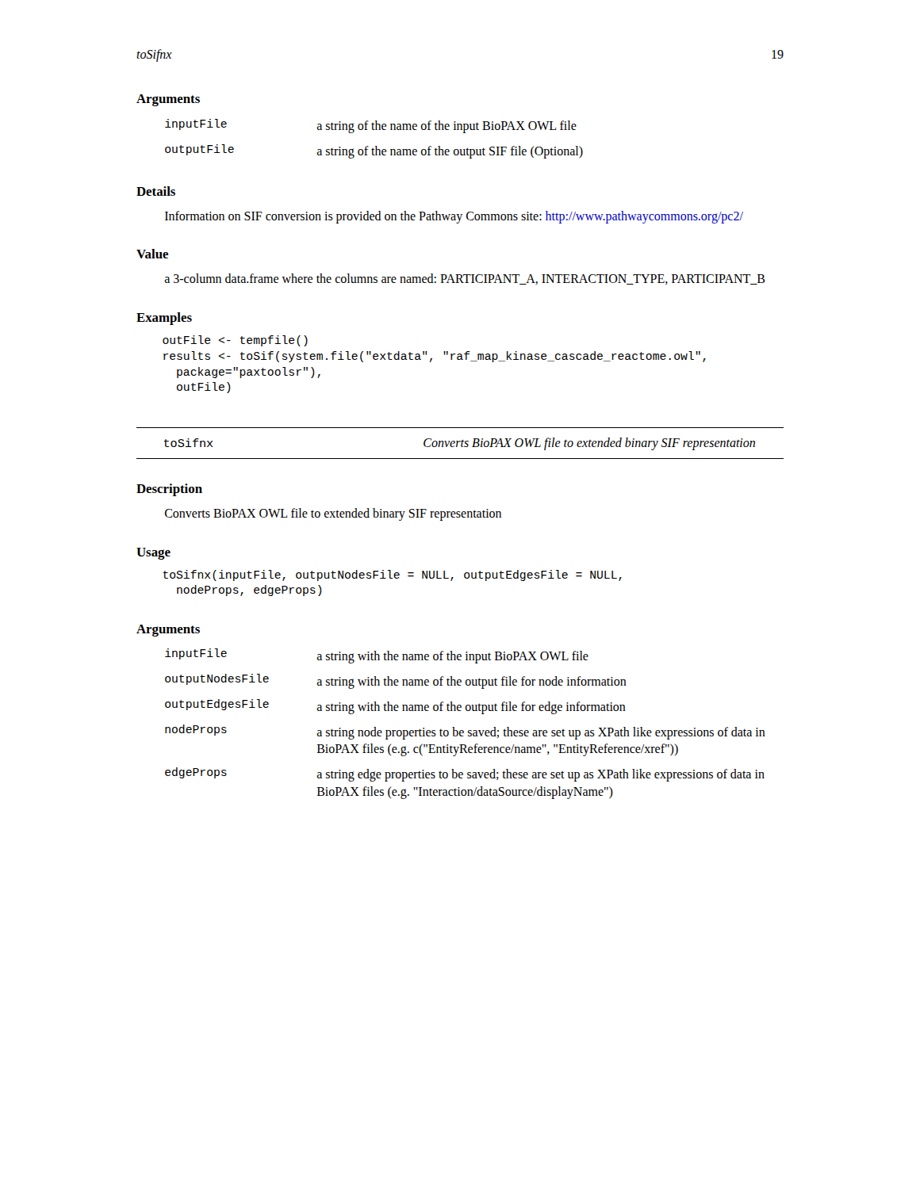toSifnx 19
Arguments
inputFile
a string of the name of the input BioPAX OWL file
outputFile
a string of the name of the output SIF file (Optional)
Details
Information on SIF conversion is provided on the Pathway Commons site: http://www.pathwaycommons.org/pc2/
Value
a 3-column data.frame where the columns are named: PARTICIPANT_A, INTERACTION_TYPE, PARTICIPANT_B
Examples
outFile <- tempfile()
results <- toSif(system.file("extdata", "raf_map_kinase_cascade_reactome.owl",
  package="paxtoolsr"),
  outFile)
toSifnx Converts BioPAX OWL file to extended binary SIF representation
Description
Converts BioPAX OWL file to extended binary SIF representation
Usage
toSifnx(inputFile, outputNodesFile = NULL, outputEdgesFile = NULL,
  nodeProps, edgeProps)
Arguments
inputFile
a string with the name of the input BioPAX OWL file
outputNodesFile
a string with the name of the output file for node information
outputEdgesFile
a string with the name of the output file for edge information
nodeProps
a string node properties to be saved; these are set up as XPath like expressions of data in BioPAX files (e.g. c("EntityReference/name", "EntityReference/xref"))
edgeProps
a string edge properties to be saved; these are set up as XPath like expressions of data in BioPAX files (e.g. "Interaction/dataSource/displayName")